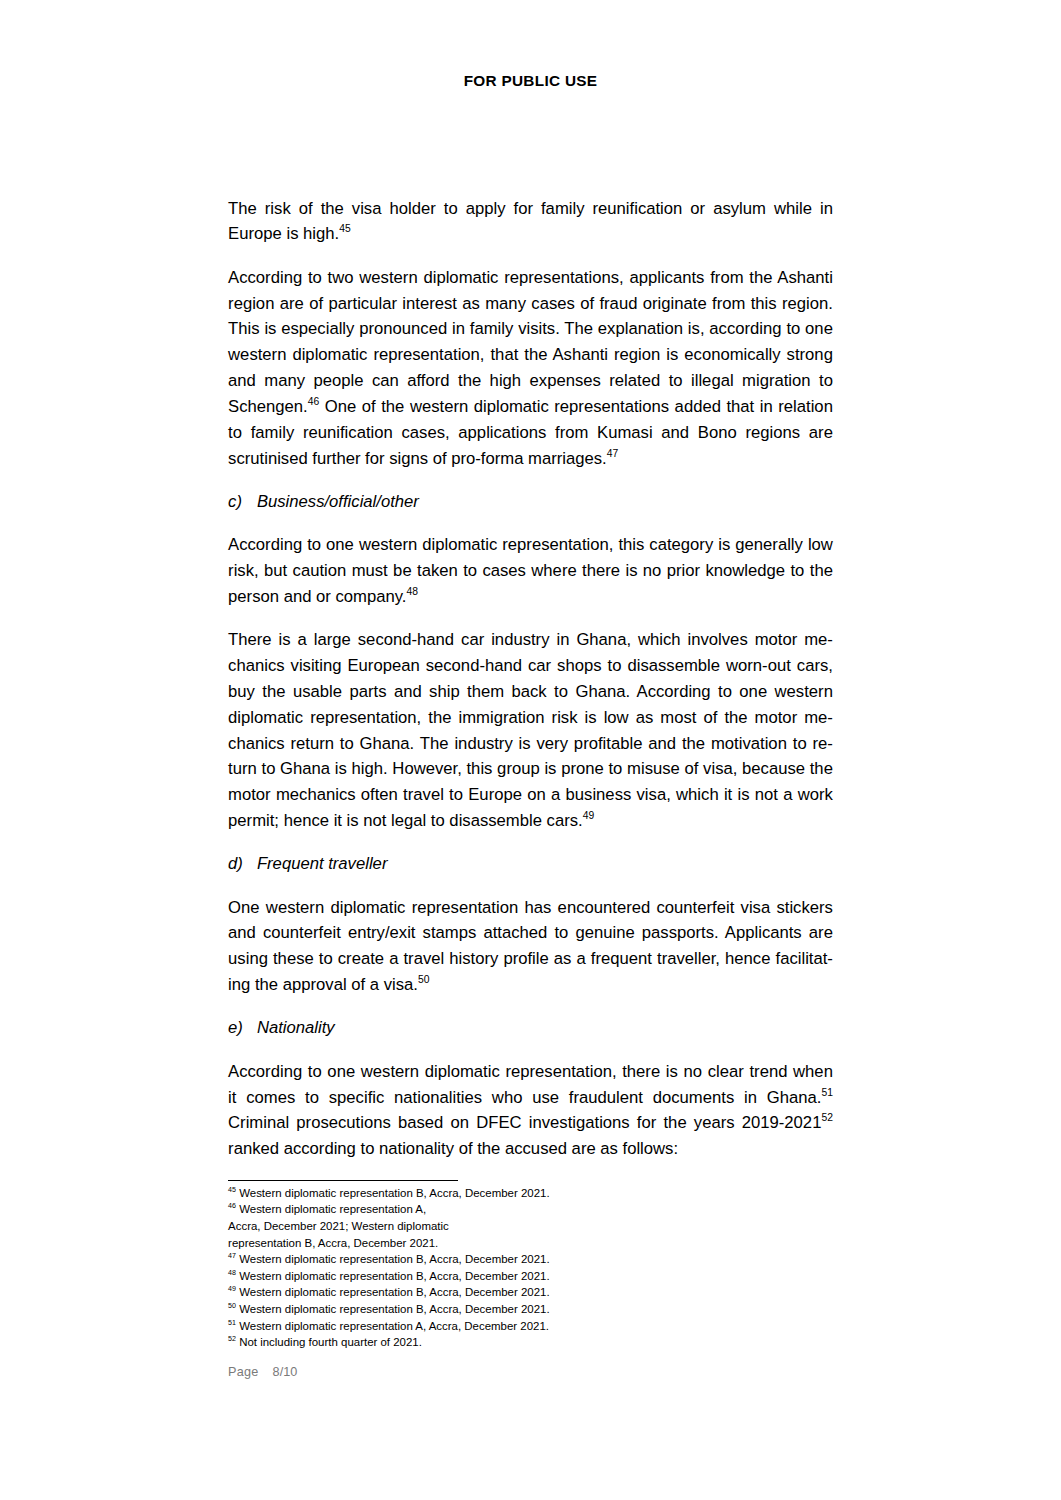FOR PUBLIC USE
The risk of the visa holder to apply for family reunification or asylum while in Europe is high.45
According to two western diplomatic representations, applicants from the Ashanti region are of particular interest as many cases of fraud originate from this region. This is especially pronounced in family visits. The explanation is, according to one western diplomatic representation, that the Ashanti region is economically strong and many people can afford the high expenses related to illegal migration to Schengen.46 One of the western diplomatic representations added that in relation to family reunification cases, applications from Kumasi and Bono regions are scrutinised further for signs of pro-forma marriages.47
c) Business/official/other
According to one western diplomatic representation, this category is generally low risk, but caution must be taken to cases where there is no prior knowledge to the person and or company.48
There is a large second-hand car industry in Ghana, which involves motor mechanics visiting European second-hand car shops to disassemble worn-out cars, buy the usable parts and ship them back to Ghana. According to one western diplomatic representation, the immigration risk is low as most of the motor mechanics return to Ghana. The industry is very profitable and the motivation to return to Ghana is high. However, this group is prone to misuse of visa, because the motor mechanics often travel to Europe on a business visa, which it is not a work permit; hence it is not legal to disassemble cars.49
d) Frequent traveller
One western diplomatic representation has encountered counterfeit visa stickers and counterfeit entry/exit stamps attached to genuine passports. Applicants are using these to create a travel history profile as a frequent traveller, hence facilitating the approval of a visa.50
e) Nationality
According to one western diplomatic representation, there is no clear trend when it comes to specific nationalities who use fraudulent documents in Ghana.51 Criminal prosecutions based on DFEC investigations for the years 2019-202152 ranked according to nationality of the accused are as follows:
45 Western diplomatic representation B, Accra, December 2021.
46 Western diplomatic representation A, Accra, December 2021; Western diplomatic representation B, Accra, December 2021.
47 Western diplomatic representation B, Accra, December 2021.
48 Western diplomatic representation B, Accra, December 2021.
49 Western diplomatic representation B, Accra, December 2021.
50 Western diplomatic representation B, Accra, December 2021.
51 Western diplomatic representation A, Accra, December 2021.
52 Not including fourth quarter of 2021.
Page 8/10